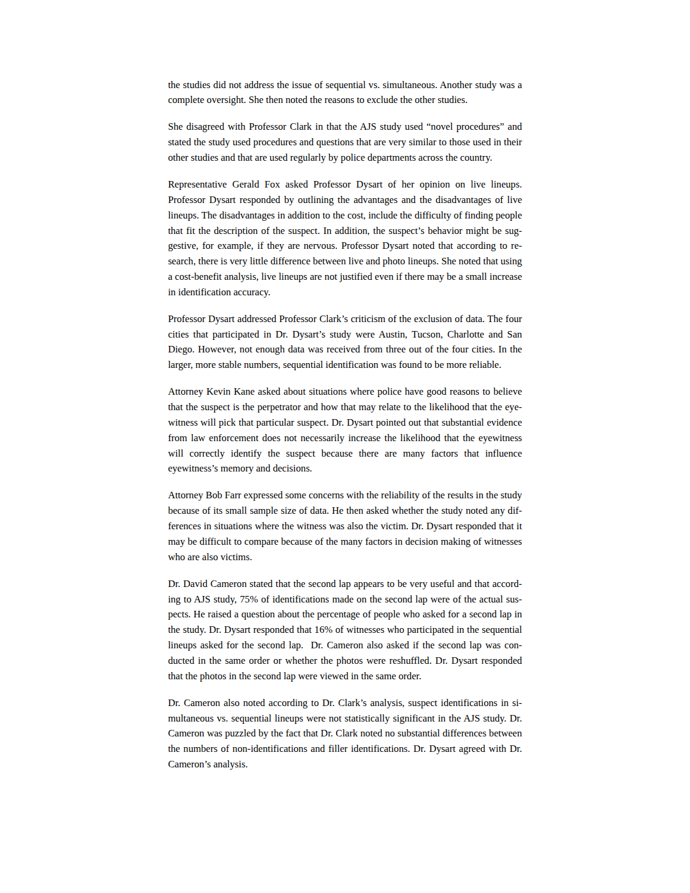the studies did not address the issue of sequential vs. simultaneous. Another study was a complete oversight. She then noted the reasons to exclude the other studies.
She disagreed with Professor Clark in that the AJS study used “novel procedures” and stated the study used procedures and questions that are very similar to those used in their other studies and that are used regularly by police departments across the country.
Representative Gerald Fox asked Professor Dysart of her opinion on live lineups. Professor Dysart responded by outlining the advantages and the disadvantages of live lineups. The disadvantages in addition to the cost, include the difficulty of finding people that fit the description of the suspect. In addition, the suspect’s behavior might be suggestive, for example, if they are nervous. Professor Dysart noted that according to research, there is very little difference between live and photo lineups. She noted that using a cost-benefit analysis, live lineups are not justified even if there may be a small increase in identification accuracy.
Professor Dysart addressed Professor Clark’s criticism of the exclusion of data. The four cities that participated in Dr. Dysart’s study were Austin, Tucson, Charlotte and San Diego. However, not enough data was received from three out of the four cities. In the larger, more stable numbers, sequential identification was found to be more reliable.
Attorney Kevin Kane asked about situations where police have good reasons to believe that the suspect is the perpetrator and how that may relate to the likelihood that the eyewitness will pick that particular suspect. Dr. Dysart pointed out that substantial evidence from law enforcement does not necessarily increase the likelihood that the eyewitness will correctly identify the suspect because there are many factors that influence eyewitness’s memory and decisions.
Attorney Bob Farr expressed some concerns with the reliability of the results in the study because of its small sample size of data. He then asked whether the study noted any differences in situations where the witness was also the victim. Dr. Dysart responded that it may be difficult to compare because of the many factors in decision making of witnesses who are also victims.
Dr. David Cameron stated that the second lap appears to be very useful and that according to AJS study, 75% of identifications made on the second lap were of the actual suspects. He raised a question about the percentage of people who asked for a second lap in the study. Dr. Dysart responded that 16% of witnesses who participated in the sequential lineups asked for the second lap. Dr. Cameron also asked if the second lap was conducted in the same order or whether the photos were reshuffled. Dr. Dysart responded that the photos in the second lap were viewed in the same order.
Dr. Cameron also noted according to Dr. Clark’s analysis, suspect identifications in simultaneous vs. sequential lineups were not statistically significant in the AJS study. Dr. Cameron was puzzled by the fact that Dr. Clark noted no substantial differences between the numbers of non-identifications and filler identifications. Dr. Dysart agreed with Dr. Cameron’s analysis.